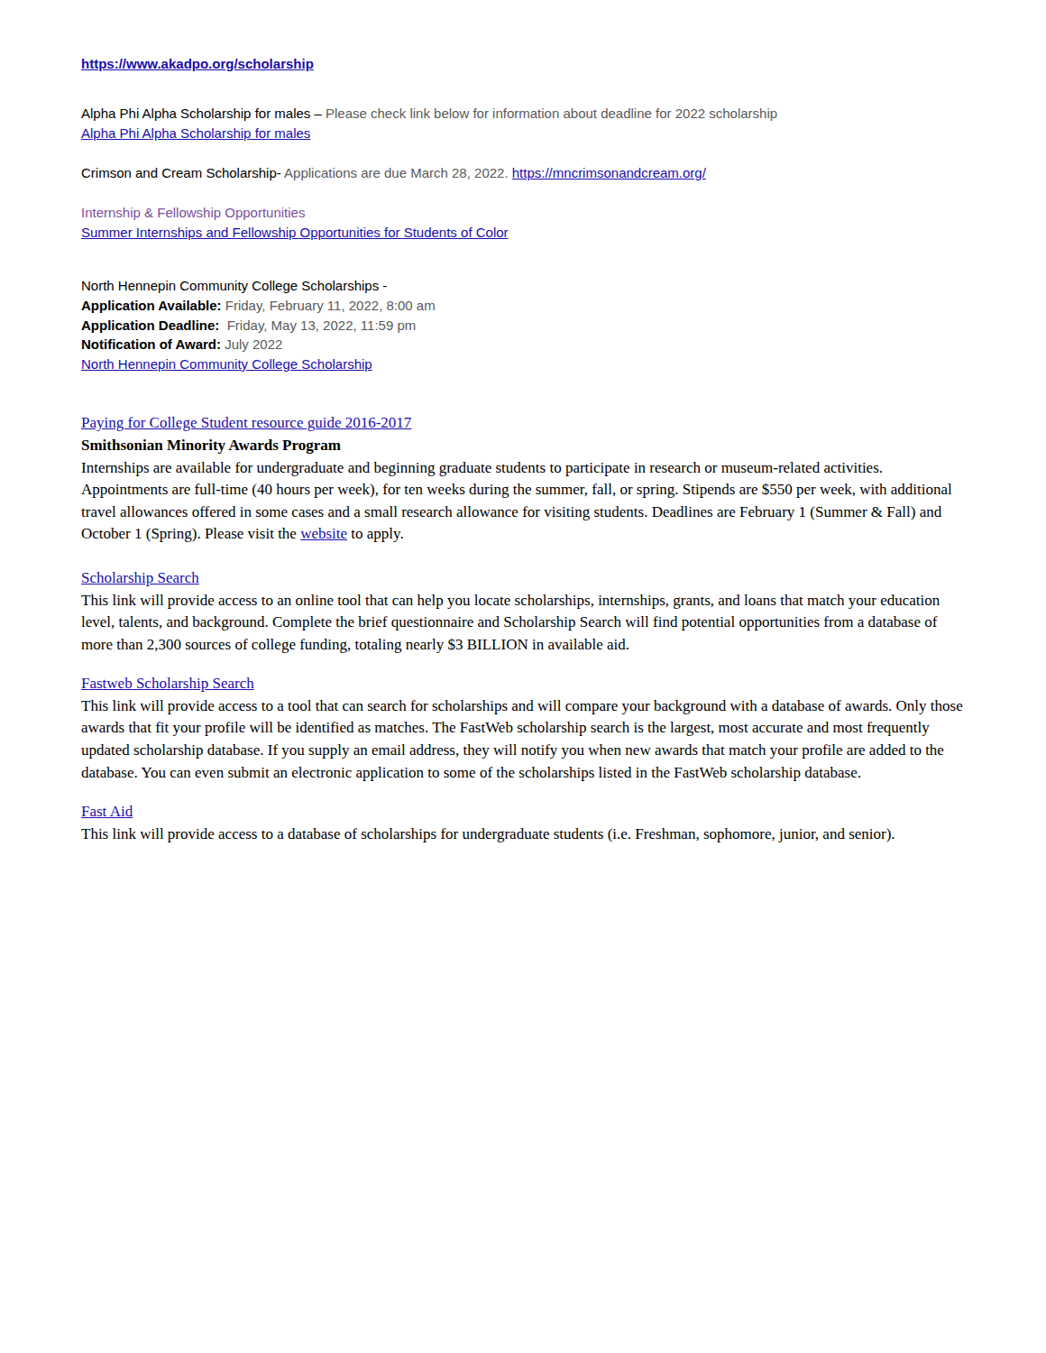https://www.akadpo.org/scholarship
Alpha Phi Alpha Scholarship for males – Please check link below for information about deadline for 2022 scholarship
Alpha Phi Alpha Scholarship for males
Crimson and Cream Scholarship- Applications are due March 28, 2022. https://mncrimsonandcream.org/
Internship & Fellowship Opportunities
Summer Internships and Fellowship Opportunities for Students of Color
North Hennepin Community College Scholarships -
Application Available: Friday, February 11, 2022, 8:00 am
Application Deadline: Friday, May 13, 2022, 11:59 pm
Notification of Award: July 2022
North Hennepin Community College Scholarship
Paying for College Student resource guide 2016-2017
Smithsonian Minority Awards Program
Internships are available for undergraduate and beginning graduate students to participate in research or museum-related activities. Appointments are full-time (40 hours per week), for ten weeks during the summer, fall, or spring. Stipends are $550 per week, with additional travel allowances offered in some cases and a small research allowance for visiting students. Deadlines are February 1 (Summer & Fall) and October 1 (Spring). Please visit the website to apply.
Scholarship Search
This link will provide access to an online tool that can help you locate scholarships, internships, grants, and loans that match your education level, talents, and background. Complete the brief questionnaire and Scholarship Search will find potential opportunities from a database of more than 2,300 sources of college funding, totaling nearly $3 BILLION in available aid.
Fastweb Scholarship Search
This link will provide access to a tool that can search for scholarships and will compare your background with a database of awards. Only those awards that fit your profile will be identified as matches. The FastWeb scholarship search is the largest, most accurate and most frequently updated scholarship database. If you supply an email address, they will notify you when new awards that match your profile are added to the database. You can even submit an electronic application to some of the scholarships listed in the FastWeb scholarship database.
Fast Aid
This link will provide access to a database of scholarships for undergraduate students (i.e. Freshman, sophomore, junior, and senior).